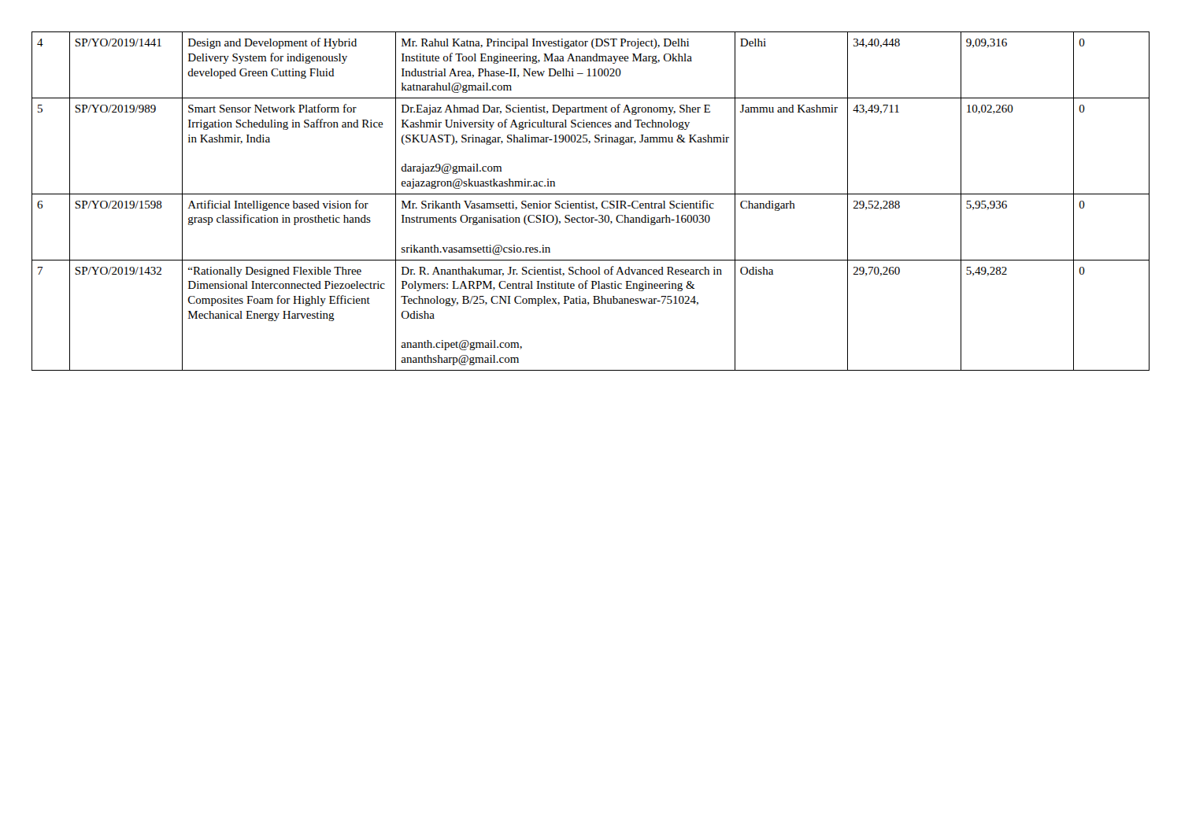| 4 | SP/YO/2019/1441 | Design and Development of Hybrid Delivery System for indigenously developed Green Cutting Fluid | Mr. Rahul Katna, Principal Investigator (DST Project), Delhi Institute of Tool Engineering, Maa Anandmayee Marg, Okhla Industrial Area, Phase-II, New Delhi – 110020 katnarahul@gmail.com | Delhi | 34,40,448 | 9,09,316 | 0 |
| 5 | SP/YO/2019/989 | Smart Sensor Network Platform for Irrigation Scheduling in Saffron and Rice in Kashmir, India | Dr.Eajaz Ahmad Dar, Scientist, Department of Agronomy, Sher E Kashmir University of Agricultural Sciences and Technology (SKUAST), Srinagar, Shalimar-190025, Srinagar, Jammu & Kashmir darajaz9@gmail.com eajazagron@skuastkashmir.ac.in | Jammu and Kashmir | 43,49,711 | 10,02,260 | 0 |
| 6 | SP/YO/2019/1598 | Artificial Intelligence based vision for grasp classification in prosthetic hands | Mr. Srikanth Vasamsetti, Senior Scientist, CSIR-Central Scientific Instruments Organisation (CSIO), Sector-30, Chandigarh-160030 srikanth.vasamsetti@csio.res.in | Chandigarh | 29,52,288 | 5,95,936 | 0 |
| 7 | SP/YO/2019/1432 | “Rationally Designed Flexible Three Dimensional Interconnected Piezoelectric Composites Foam for Highly Efficient Mechanical Energy Harvesting | Dr. R. Ananthakumar, Jr. Scientist, School of Advanced Research in Polymers: LARPM, Central Institute of Plastic Engineering & Technology, B/25, CNI Complex, Patia, Bhubaneswar-751024, Odisha ananth.cipet@gmail.com, ananthsharp@gmail.com | Odisha | 29,70,260 | 5,49,282 | 0 |